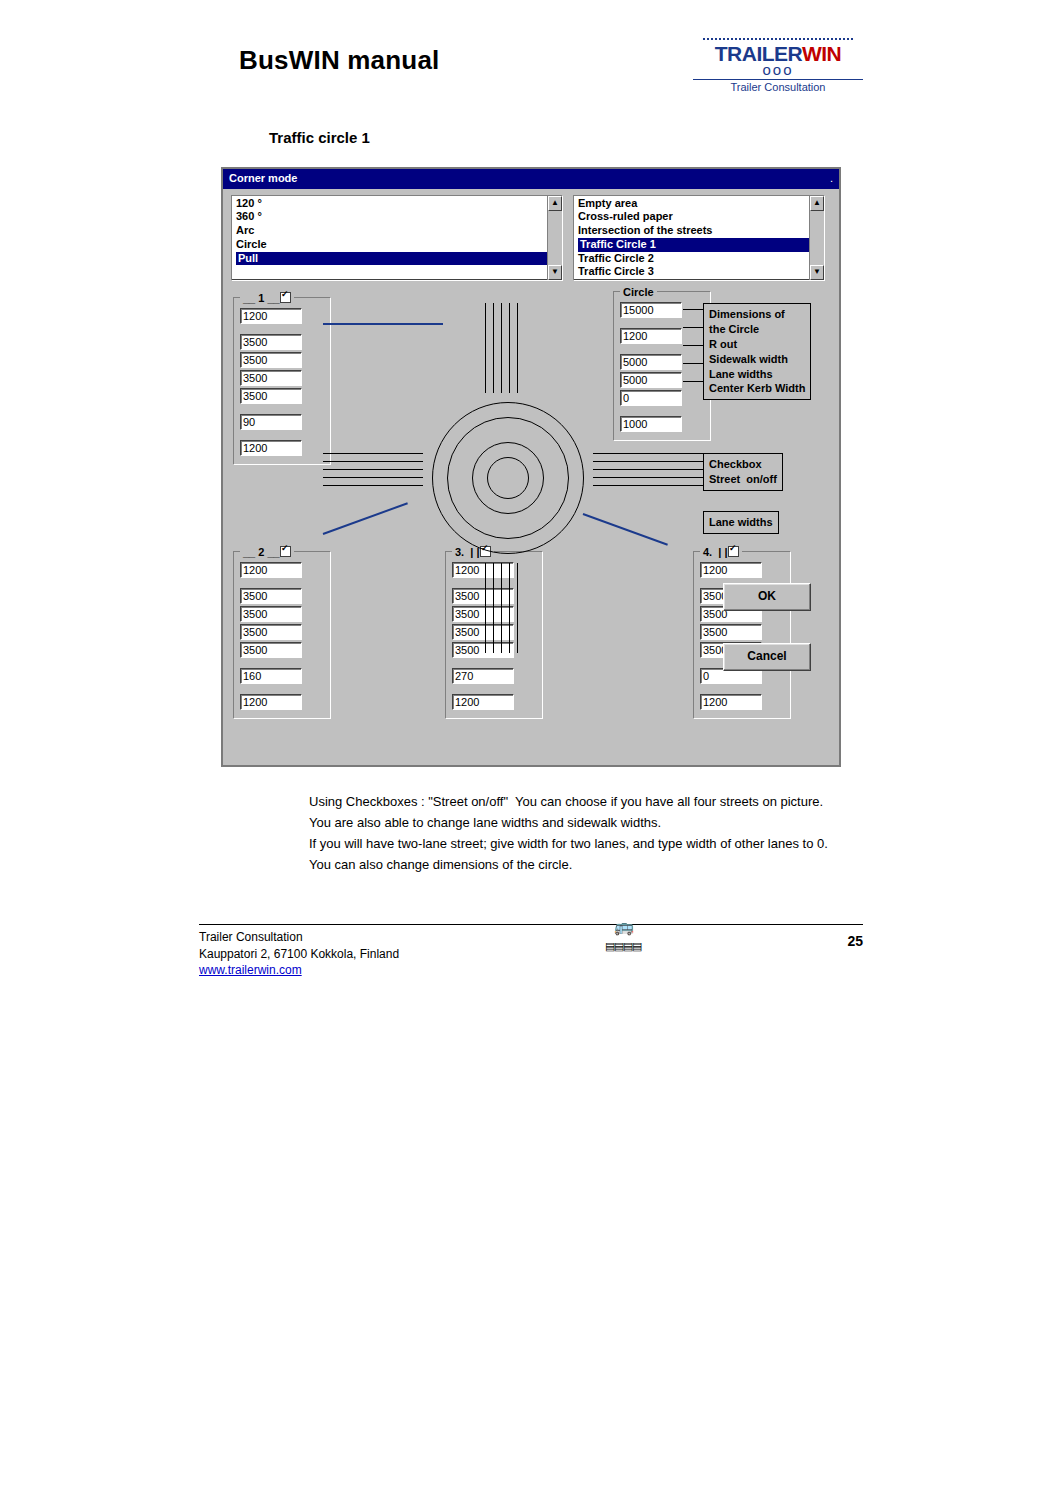BusWIN manual
TRAILER WIN
ooo
Trailer Consultation
Traffic circle 1
Corner mode.
120 °
360 °
Arc
Circle
Pull
▲
▼
Empty area
Cross-ruled paper
Intersection of the streets
Traffic Circle 1
Traffic Circle 2
Traffic Circle 3
▲
▼
__ 1 __
__ 2 __
3. | |
4. | |
Circle
Dimensions of
the Circle
R out
Sidewalk width
Lane widths
Center Kerb Width
Checkbox
Street on/off
Lane widths
OK
Cancel
Using Checkboxes : "Street on/off" You can choose if you have all four streets on picture.
You are also able to change lane widths and sidewalk widths.
If you will have two-lane street; give width for two lanes, and type width of other lanes to 0.
You can also change dimensions of the circle.
Trailer Consultation
Kauppatori 2, 67100 Kokkola, Finland
www.trailerwin.com
🚌
▤▤▤▤
25